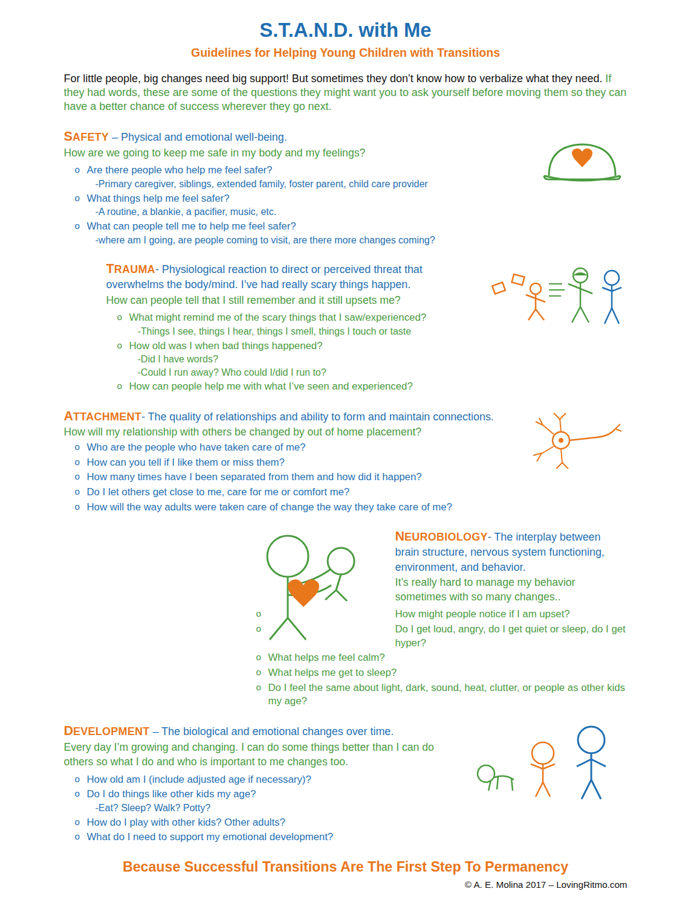S.T.A.N.D. with Me
Guidelines for Helping Young Children with Transitions
For little people, big changes need big support! But sometimes they don’t know how to verbalize what they need. If they had words, these are some of the questions they might want you to ask yourself before moving them so they can have a better chance of success wherever they go next.
SAFETY – Physical and emotional well-being.
How are we going to keep me safe in my body and my feelings?
Are there people who help me feel safer? -Primary caregiver, siblings, extended family, foster parent, child care provider
What things help me feel safer? -A routine, a blankie, a pacifier, music, etc.
What can people tell me to help me feel safer? -where am I going, are people coming to visit, are there more changes coming?
TRAUMA- Physiological reaction to direct or perceived threat that overwhelms the body/mind. I’ve had really scary things happen.
How can people tell that I still remember and it still upsets me?
What might remind me of the scary things that I saw/experienced? -Things I see, things I hear, things I smell, things I touch or taste
How old was I when bad things happened? -Did I have words? -Could I run away? Who could I/did I run to?
How can people help me with what I’ve seen and experienced?
ATTACHMENT- The quality of relationships and ability to form and maintain connections. How will my relationship with others be changed by out of home placement?
Who are the people who have taken care of me?
How can you tell if I like them or miss them?
How many times have I been separated from them and how did it happen?
Do I let others get close to me, care for me or comfort me?
How will the way adults were taken care of change the way they take care of me?
NEUROBIOLOGY- The interplay between brain structure, nervous system functioning, environment, and behavior.
It’s really hard to manage my behavior sometimes with so many changes..
How might people notice if I am upset?
Do I get loud, angry, do I get quiet or sleep, do I get hyper?
What helps me feel calm?
What helps me get to sleep?
Do I feel the same about light, dark, sound, heat, clutter, or people as other kids my age?
DEVELOPMENT – The biological and emotional changes over time.
Every day I’m growing and changing. I can do some things better than I can do others so what I do and who is important to me changes too.
How old am I (include adjusted age if necessary)?
Do I do things like other kids my age? -Eat? Sleep? Walk? Potty?
How do I play with other kids? Other adults?
What do I need to support my emotional development?
Because Successful Transitions Are The First Step To Permanency
© A. E. Molina 2017 – LovingRitmo.com